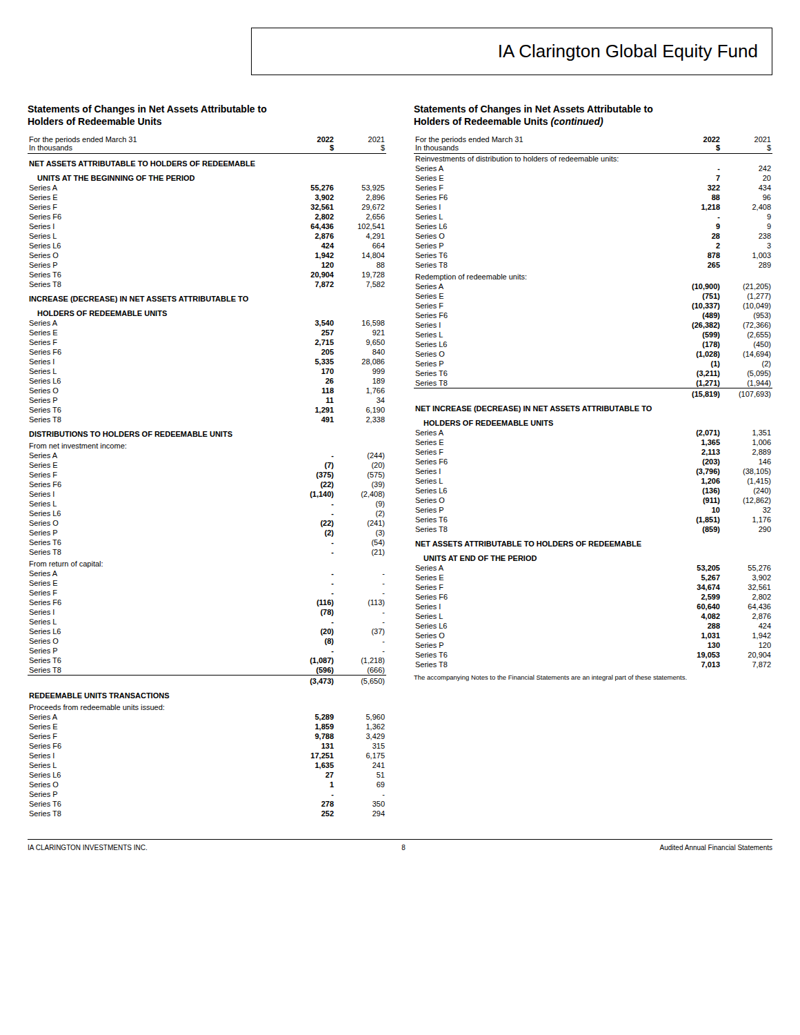IA Clarington Global Equity Fund
Statements of Changes in Net Assets Attributable to
Holders of Redeemable Units
| For the periods ended March 31 In thousands | 2022 $ | 2021 $ |
| NET ASSETS ATTRIBUTABLE TO HOLDERS OF REDEEMABLE |
| UNITS AT THE BEGINNING OF THE PERIOD |
| Series A | 55,276 | 53,925 |
| Series E | 3,902 | 2,896 |
| Series F | 32,561 | 29,672 |
| Series F6 | 2,802 | 2,656 |
| Series I | 64,436 | 102,541 |
| Series L | 2,876 | 4,291 |
| Series L6 | 424 | 664 |
| Series O | 1,942 | 14,804 |
| Series P | 120 | 88 |
| Series T6 | 20,904 | 19,728 |
| Series T8 | 7,872 | 7,582 |
| INCREASE (DECREASE) IN NET ASSETS ATTRIBUTABLE TO |
| HOLDERS OF REDEEMABLE UNITS |
| Series A | 3,540 | 16,598 |
| Series E | 257 | 921 |
| Series F | 2,715 | 9,650 |
| Series F6 | 205 | 840 |
| Series I | 5,335 | 28,086 |
| Series L | 170 | 999 |
| Series L6 | 26 | 189 |
| Series O | 118 | 1,766 |
| Series P | 11 | 34 |
| Series T6 | 1,291 | 6,190 |
| Series T8 | 491 | 2,338 |
| DISTRIBUTIONS TO HOLDERS OF REDEEMABLE UNITS |
| From net investment income: | | |
| Series A | - | (244) |
| Series E | (7) | (20) |
| Series F | (375) | (575) |
| Series F6 | (22) | (39) |
| Series I | (1,140) | (2,408) |
| Series L | - | (9) |
| Series L6 | - | (2) |
| Series O | (22) | (241) |
| Series P | (2) | (3) |
| Series T6 | - | (54) |
| Series T8 | - | (21) |
| From return of capital: | | |
| Series A | - | - |
| Series E | - | - |
| Series F | - | - |
| Series F6 | (116) | (113) |
| Series I | (78) | - |
| Series L | - | - |
| Series L6 | (20) | (37) |
| Series O | (8) | - |
| Series P | - | - |
| Series T6 | (1,087) | (1,218) |
| Series T8 | (596) | (666) |
| | (3,473) | (5,650) |
| REDEEMABLE UNITS TRANSACTIONS |
| Proceeds from redeemable units issued: | | |
| Series A | 5,289 | 5,960 |
| Series E | 1,859 | 1,362 |
| Series F | 9,788 | 3,429 |
| Series F6 | 131 | 315 |
| Series I | 17,251 | 6,175 |
| Series L | 1,635 | 241 |
| Series L6 | 27 | 51 |
| Series O | 1 | 69 |
| Series P | - | - |
| Series T6 | 278 | 350 |
| Series T8 | 252 | 294 |
Statements of Changes in Net Assets Attributable to
Holders of Redeemable Units (continued)
| For the periods ended March 31 In thousands | 2022 $ | 2021 $ |
| Reinvestments of distribution to holders of redeemable units: | | |
| Series A | - | 242 |
| Series E | 7 | 20 |
| Series F | 322 | 434 |
| Series F6 | 88 | 96 |
| Series I | 1,218 | 2,408 |
| Series L | - | 9 |
| Series L6 | 9 | 9 |
| Series O | 28 | 238 |
| Series P | 2 | 3 |
| Series T6 | 878 | 1,003 |
| Series T8 | 265 | 289 |
| Redemption of redeemable units: | | |
| Series A | (10,900) | (21,205) |
| Series E | (751) | (1,277) |
| Series F | (10,337) | (10,049) |
| Series F6 | (489) | (953) |
| Series I | (26,382) | (72,366) |
| Series L | (599) | (2,655) |
| Series L6 | (178) | (450) |
| Series O | (1,028) | (14,694) |
| Series P | (1) | (2) |
| Series T6 | (3,211) | (5,095) |
| Series T8 | (1,271) | (1,944) |
| | (15,819) | (107,693) |
| NET INCREASE (DECREASE) IN NET ASSETS ATTRIBUTABLE TO |
| HOLDERS OF REDEEMABLE UNITS |
| Series A | (2,071) | 1,351 |
| Series E | 1,365 | 1,006 |
| Series F | 2,113 | 2,889 |
| Series F6 | (203) | 146 |
| Series I | (3,796) | (38,105) |
| Series L | 1,206 | (1,415) |
| Series L6 | (136) | (240) |
| Series O | (911) | (12,862) |
| Series P | 10 | 32 |
| Series T6 | (1,851) | 1,176 |
| Series T8 | (859) | 290 |
| NET ASSETS ATTRIBUTABLE TO HOLDERS OF REDEEMABLE |
| UNITS AT END OF THE PERIOD |
| Series A | 53,205 | 55,276 |
| Series E | 5,267 | 3,902 |
| Series F | 34,674 | 32,561 |
| Series F6 | 2,599 | 2,802 |
| Series I | 60,640 | 64,436 |
| Series L | 4,082 | 2,876 |
| Series L6 | 288 | 424 |
| Series O | 1,031 | 1,942 |
| Series P | 130 | 120 |
| Series T6 | 19,053 | 20,904 |
| Series T8 | 7,013 | 7,872 |
The accompanying Notes to the Financial Statements are an integral part of these statements.
IA CLARINGTON INVESTMENTS INC.
8
Audited Annual Financial Statements